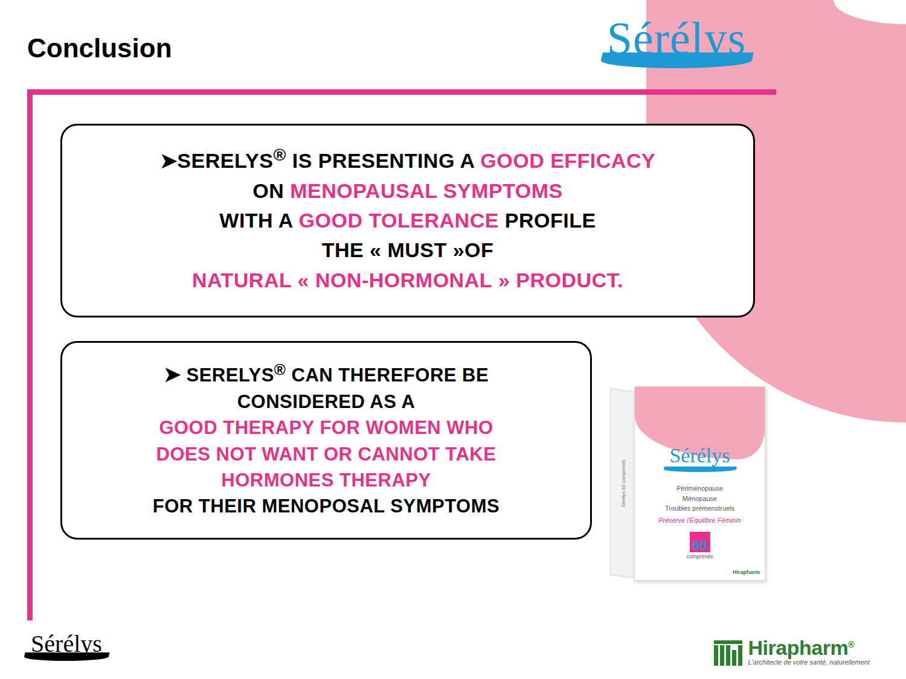Conclusion
Sérélys
➤SERELYS® IS PRESENTING A GOOD EFFICACY
ON MENOPAUSAL SYMPTOMS
WITH A GOOD TOLERANCE PROFILE
THE « MUST »OF
NATURAL « NON-HORMONAL » PRODUCT.
➤ SERELYS® CAN THEREFORE BE
CONSIDERED AS A
GOOD THERAPY FOR WOMEN WHO
DOES NOT WANT OR CANNOT TAKE
HORMONES THERAPY
FOR THEIR MENOPOSAL SYMPTOMS
Sérélys 60 comprimés
Sérélys
Périménopause
Ménopause
Troubles prémenstruels
Préserve l'Équilibre Féminin
60comprimés
Hirapharm
Sérélys
Hirapharm®
L'architecte de votre santé, naturellement